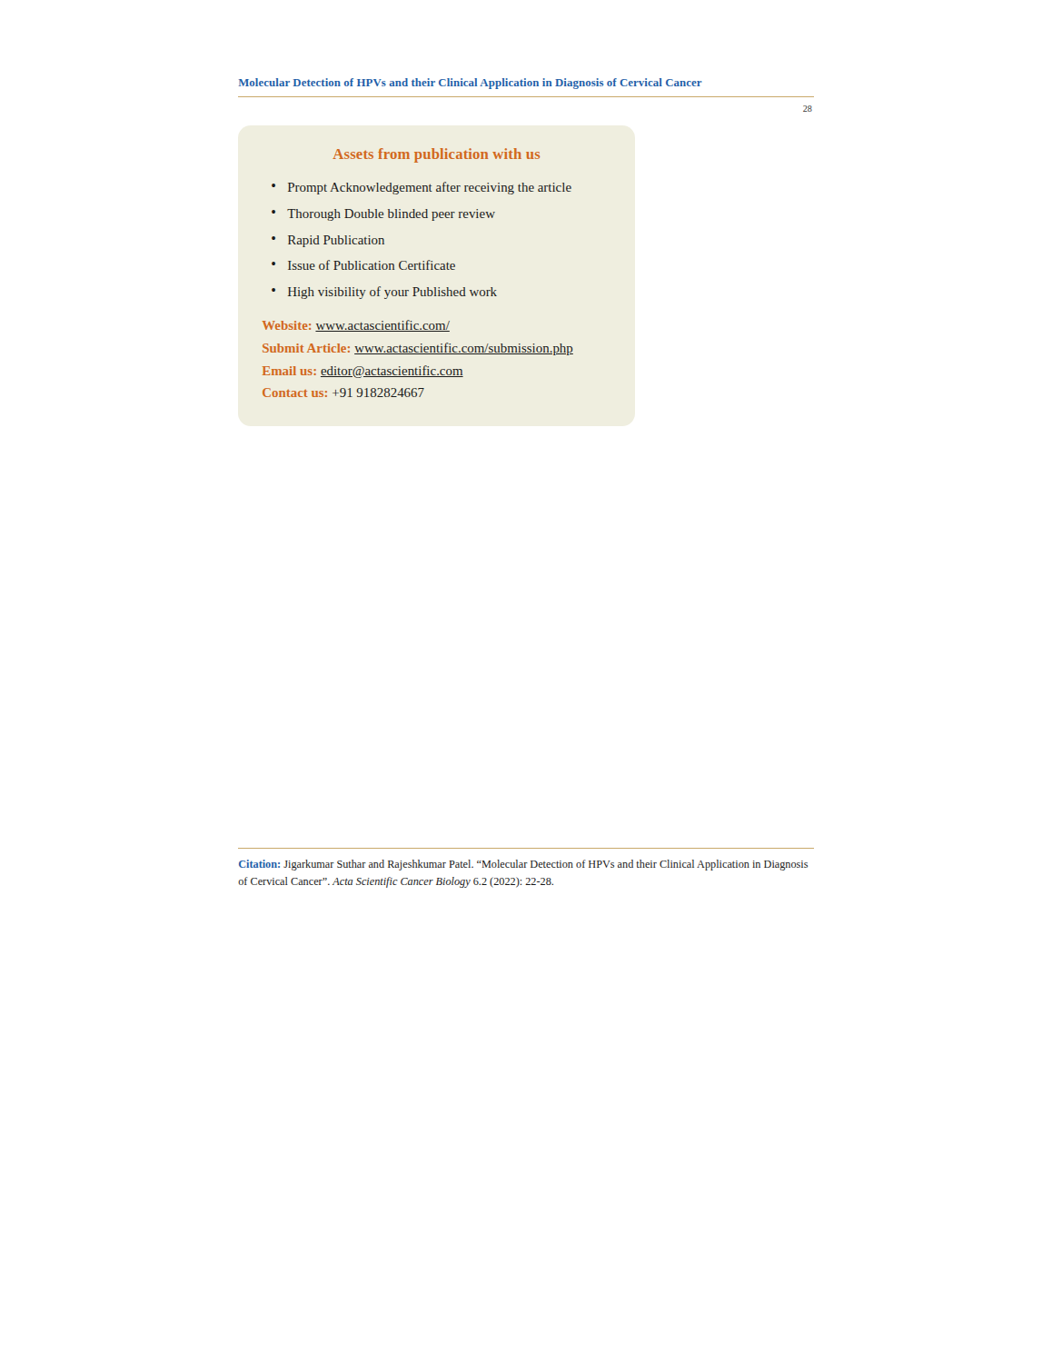Molecular Detection of HPVs and their Clinical Application in Diagnosis of Cervical Cancer
28
Assets from publication with us
Prompt Acknowledgement after receiving the article
Thorough Double blinded peer review
Rapid Publication
Issue of Publication Certificate
High visibility of your Published work
Website: www.actascientific.com/
Submit Article: www.actascientific.com/submission.php
Email us: editor@actascientific.com
Contact us: +91 9182824667
Citation: Jigarkumar Suthar and Rajeshkumar Patel. “Molecular Detection of HPVs and their Clinical Application in Diagnosis of Cervical Cancer”. Acta Scientific Cancer Biology 6.2 (2022): 22-28.